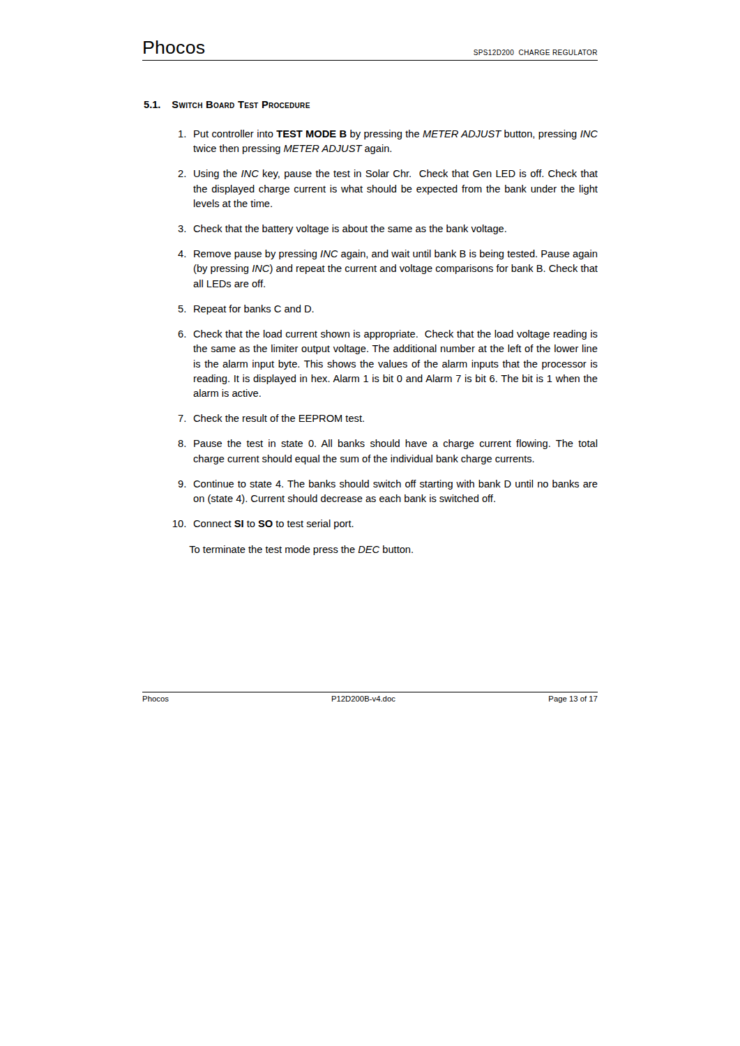Phocos
SPS12D200 CHARGE REGULATOR
5.1. Switch Board Test Procedure
Put controller into TEST MODE B by pressing the METER ADJUST button, pressing INC twice then pressing METER ADJUST again.
Using the INC key, pause the test in Solar Chr. Check that Gen LED is off. Check that the displayed charge current is what should be expected from the bank under the light levels at the time.
Check that the battery voltage is about the same as the bank voltage.
Remove pause by pressing INC again, and wait until bank B is being tested. Pause again (by pressing INC) and repeat the current and voltage comparisons for bank B. Check that all LEDs are off.
Repeat for banks C and D.
Check that the load current shown is appropriate. Check that the load voltage reading is the same as the limiter output voltage. The additional number at the left of the lower line is the alarm input byte. This shows the values of the alarm inputs that the processor is reading. It is displayed in hex. Alarm 1 is bit 0 and Alarm 7 is bit 6. The bit is 1 when the alarm is active.
Check the result of the EEPROM test.
Pause the test in state 0. All banks should have a charge current flowing. The total charge current should equal the sum of the individual bank charge currents.
Continue to state 4. The banks should switch off starting with bank D until no banks are on (state 4). Current should decrease as each bank is switched off.
Connect SI to SO to test serial port.
To terminate the test mode press the DEC button.
Phocos
P12D200B-v4.doc
Page 13 of 17